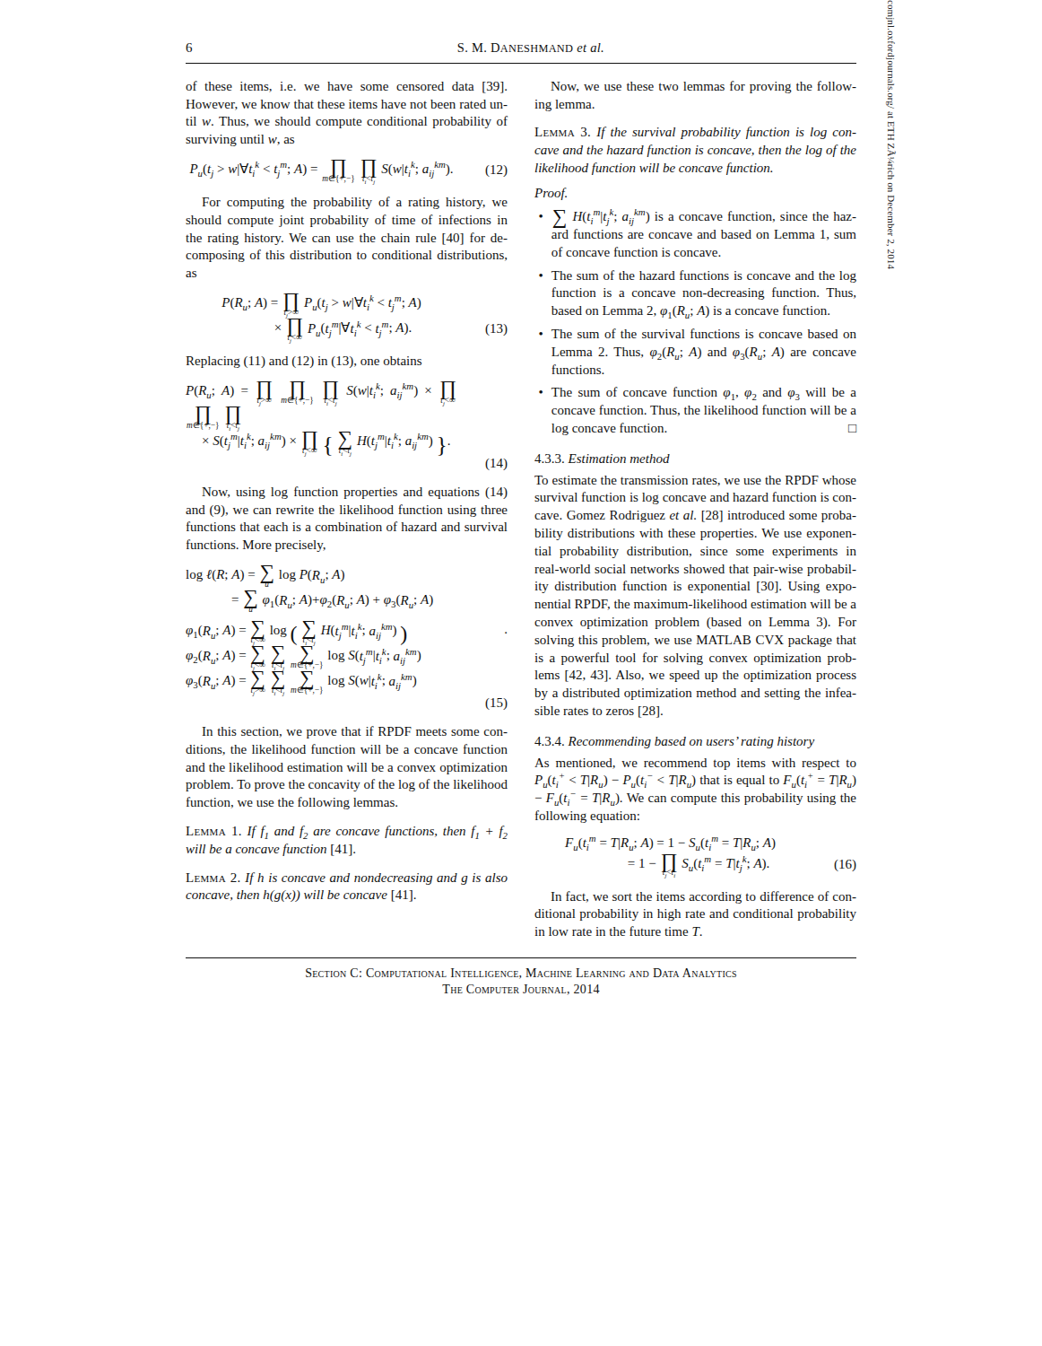6
S. M. DANESHMAND et al.
of these items, i.e. we have some censored data [39]. However, we know that these items have not been rated until w. Thus, we should compute conditional probability of surviving until w, as
Pu(tj > w|∀tik < tjm; A) = ∏m∈{+,−} ∏ti<tj S(w|tik; aijkm).
(12)
For computing the probability of a rating history, we should compute joint probability of time of infections in the rating history. We can use the chain rule [40] for decomposing of this distribution to conditional distributions, as
P(Ru; A) = ∏tj>∞ Pu(tj > w|∀tik < tjm; A)
× ∏tj<∞ Pu(tjm|∀tik < tjm; A).
(13)
Replacing (11) and (12) in (13), one obtains
P(Ru; A) = ∏tj>∞ ∏m∈{+,−} ∏ti<tj S(w|tik; aijkm) × ∏tj<∞ ∏m∈{+,−} ∏ti<tj
× S(tjm|tik; aijkm) × ∏tj<∞ { ∑ti<tj H(tjm|tik; aijkm) }.
(14)
Now, using log function properties and equations (14) and (9), we can rewrite the likelihood function using three functions that each is a combination of hazard and survival functions. More precisely,
log ℓ(R; A) = ∑u log P(Ru; A) = ∑u φ1(Ru; A)+φ2(Ru; A) + φ3(Ru; A)
φ1(Ru; A) = ∑tj<∞ log ( ∑ti<tj H(tjm|tik; aijkm) ) φ2(Ru; A) = ∑tj<∞ ∑ti<tj ∑m∈{+,−} log S(tjm|tik; aijkm) φ3(Ru; A) = ∑tj>∞ ∑ti<tj ∑m∈{+,−} log S(w|tik; aijkm)
.
(15)
In this section, we prove that if RPDF meets some conditions, the likelihood function will be a concave function and the likelihood estimation will be a convex optimization problem. To prove the concavity of the log of the likelihood function, we use the following lemmas.
Lemma 1. If f1 and f2 are concave functions, then f1 + f2 will be a concave function [41].
Lemma 2. If h is concave and nondecreasing and g is also concave, then h(g(x)) will be concave [41].
Now, we use these two lemmas for proving the following lemma.
Lemma 3. If the survival probability function is log concave and the hazard function is concave, then the log of the likelihood function will be concave function.
Proof.
∑ H(tim|tjk; aijkm) is a concave function, since the hazard functions are concave and based on Lemma 1, sum of concave function is concave.
The sum of the hazard functions is concave and the log function is a concave non-decreasing function. Thus, based on Lemma 2, φ1(Ru; A) is a concave function.
The sum of the survival functions is concave based on Lemma 2. Thus, φ2(Ru; A) and φ3(Ru; A) are concave functions.
The sum of concave function φ1, φ2 and φ3 will be a concave function. Thus, the likelihood function will be a log concave function. □
4.3.3. Estimation method
To estimate the transmission rates, we use the RPDF whose survival function is log concave and hazard function is concave. Gomez Rodriguez et al. [28] introduced some probability distributions with these properties. We use exponential probability distribution, since some experiments in real-world social networks showed that pair-wise probability distribution function is exponential [30]. Using exponential RPDF, the maximum-likelihood estimation will be a convex optimization problem (based on Lemma 3). For solving this problem, we use MATLAB CVX package that is a powerful tool for solving convex optimization problems [42, 43]. Also, we speed up the optimization process by a distributed optimization method and setting the infeasible rates to zeros [28].
4.3.4. Recommending based on users’ rating history
As mentioned, we recommend top items with respect to Pu(ti+ < T|Ru) − Pu(ti− < T|Ru) that is equal to Fu(ti+ = T|Ru) − Fu(ti− = T|Ru). We can compute this probability using the following equation:
Fu(tim = T|Ru; A) = 1 − Su(tim = T|Ru; A)
= 1 − ∏tj<ti Su(tim = T|tjk; A).
(16)
In fact, we sort the items according to difference of conditional probability in high rate and conditional probability in low rate in the future time T.
Section C: Computational Intelligence, Machine Learning and Data Analytics
The Computer Journal, 2014
Downloaded from http://comjnl.oxfordjournals.org/ at ETH ZÃ¼rich on December 2, 2014